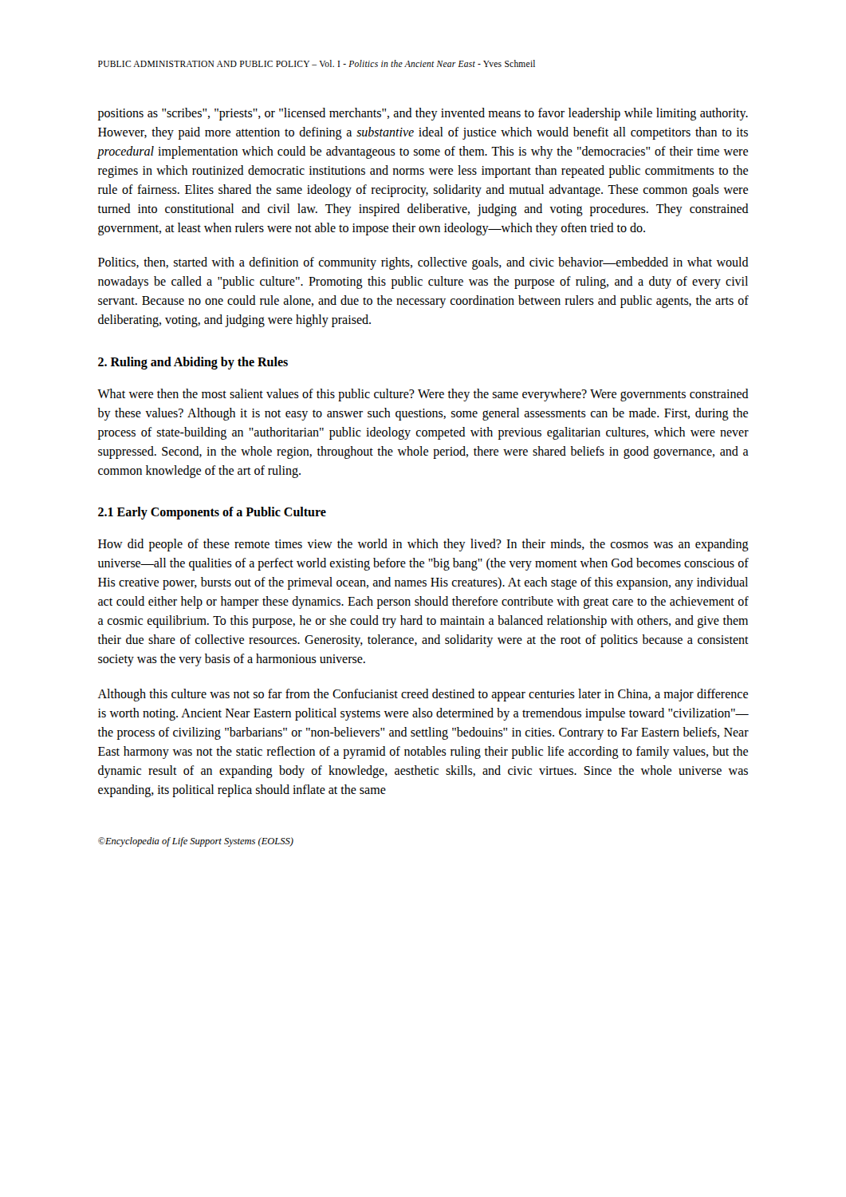PUBLIC ADMINISTRATION AND PUBLIC POLICY – Vol. I - Politics in the Ancient Near East - Yves Schmeil
positions as "scribes", "priests", or "licensed merchants", and they invented means to favor leadership while limiting authority. However, they paid more attention to defining a substantive ideal of justice which would benefit all competitors than to its procedural implementation which could be advantageous to some of them. This is why the "democracies" of their time were regimes in which routinized democratic institutions and norms were less important than repeated public commitments to the rule of fairness. Elites shared the same ideology of reciprocity, solidarity and mutual advantage. These common goals were turned into constitutional and civil law. They inspired deliberative, judging and voting procedures. They constrained government, at least when rulers were not able to impose their own ideology—which they often tried to do.
Politics, then, started with a definition of community rights, collective goals, and civic behavior—embedded in what would nowadays be called a "public culture". Promoting this public culture was the purpose of ruling, and a duty of every civil servant. Because no one could rule alone, and due to the necessary coordination between rulers and public agents, the arts of deliberating, voting, and judging were highly praised.
2. Ruling and Abiding by the Rules
What were then the most salient values of this public culture? Were they the same everywhere? Were governments constrained by these values? Although it is not easy to answer such questions, some general assessments can be made. First, during the process of state-building an "authoritarian" public ideology competed with previous egalitarian cultures, which were never suppressed. Second, in the whole region, throughout the whole period, there were shared beliefs in good governance, and a common knowledge of the art of ruling.
2.1 Early Components of a Public Culture
How did people of these remote times view the world in which they lived? In their minds, the cosmos was an expanding universe—all the qualities of a perfect world existing before the "big bang" (the very moment when God becomes conscious of His creative power, bursts out of the primeval ocean, and names His creatures). At each stage of this expansion, any individual act could either help or hamper these dynamics. Each person should therefore contribute with great care to the achievement of a cosmic equilibrium. To this purpose, he or she could try hard to maintain a balanced relationship with others, and give them their due share of collective resources. Generosity, tolerance, and solidarity were at the root of politics because a consistent society was the very basis of a harmonious universe.
Although this culture was not so far from the Confucianist creed destined to appear centuries later in China, a major difference is worth noting. Ancient Near Eastern political systems were also determined by a tremendous impulse toward "civilization"—the process of civilizing "barbarians" or "non-believers" and settling "bedouins" in cities. Contrary to Far Eastern beliefs, Near East harmony was not the static reflection of a pyramid of notables ruling their public life according to family values, but the dynamic result of an expanding body of knowledge, aesthetic skills, and civic virtues. Since the whole universe was expanding, its political replica should inflate at the same
©Encyclopedia of Life Support Systems (EOLSS)